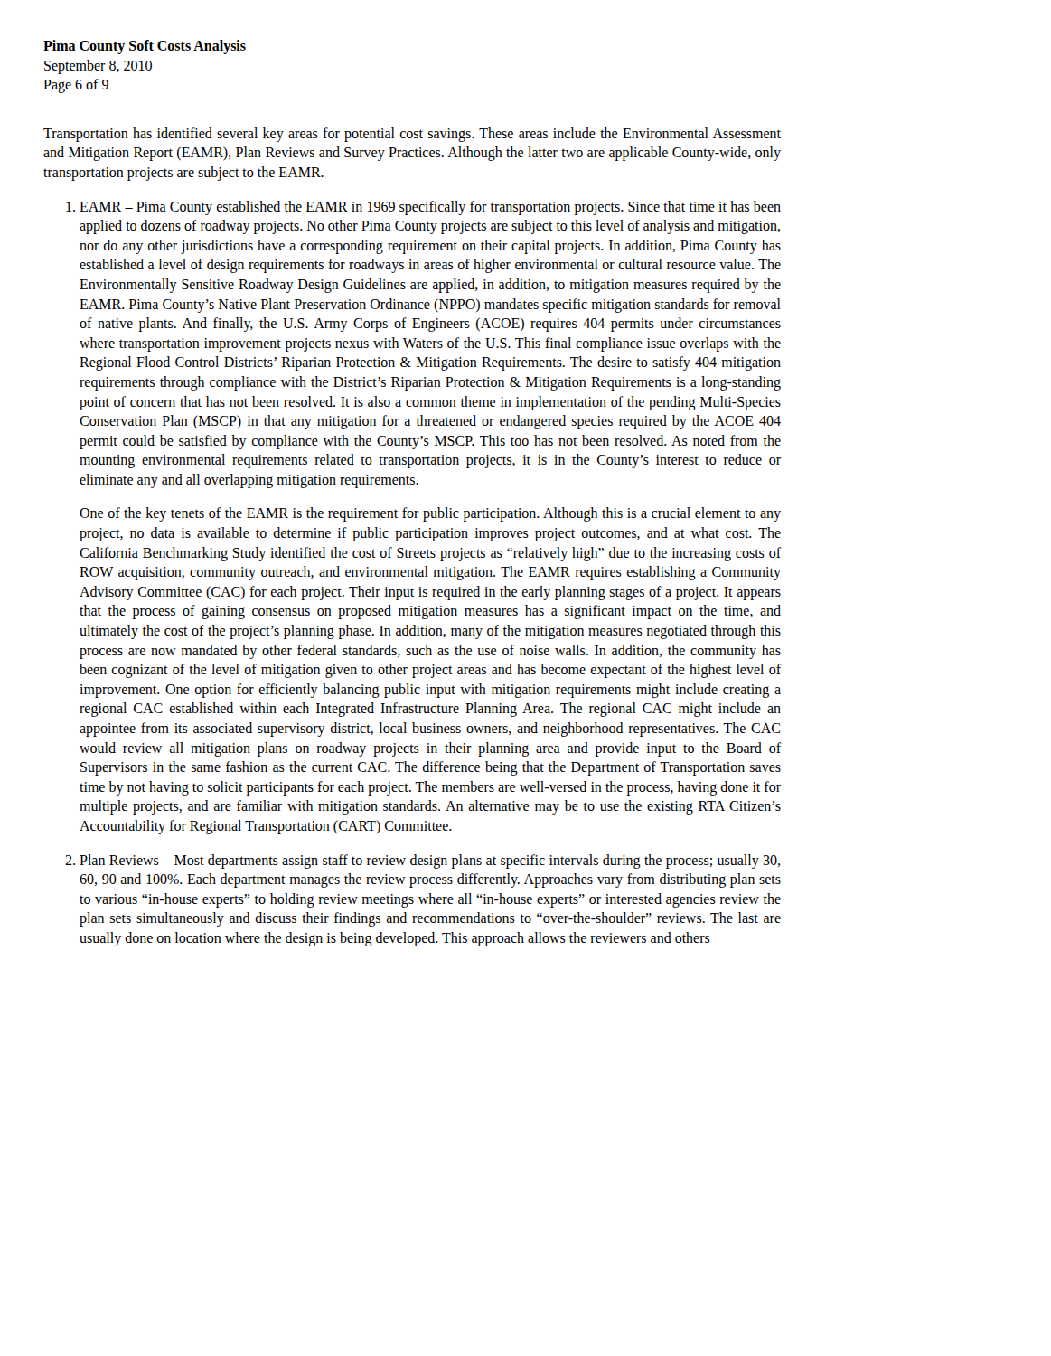Pima County Soft Costs Analysis
September 8, 2010
Page 6 of 9
Transportation has identified several key areas for potential cost savings. These areas include the Environmental Assessment and Mitigation Report (EAMR), Plan Reviews and Survey Practices. Although the latter two are applicable County-wide, only transportation projects are subject to the EAMR.
EAMR – Pima County established the EAMR in 1969 specifically for transportation projects. Since that time it has been applied to dozens of roadway projects. No other Pima County projects are subject to this level of analysis and mitigation, nor do any other jurisdictions have a corresponding requirement on their capital projects. In addition, Pima County has established a level of design requirements for roadways in areas of higher environmental or cultural resource value. The Environmentally Sensitive Roadway Design Guidelines are applied, in addition, to mitigation measures required by the EAMR. Pima County’s Native Plant Preservation Ordinance (NPPO) mandates specific mitigation standards for removal of native plants. And finally, the U.S. Army Corps of Engineers (ACOE) requires 404 permits under circumstances where transportation improvement projects nexus with Waters of the U.S. This final compliance issue overlaps with the Regional Flood Control Districts’ Riparian Protection & Mitigation Requirements. The desire to satisfy 404 mitigation requirements through compliance with the District’s Riparian Protection & Mitigation Requirements is a long-standing point of concern that has not been resolved. It is also a common theme in implementation of the pending Multi-Species Conservation Plan (MSCP) in that any mitigation for a threatened or endangered species required by the ACOE 404 permit could be satisfied by compliance with the County’s MSCP. This too has not been resolved. As noted from the mounting environmental requirements related to transportation projects, it is in the County’s interest to reduce or eliminate any and all overlapping mitigation requirements.
One of the key tenets of the EAMR is the requirement for public participation. Although this is a crucial element to any project, no data is available to determine if public participation improves project outcomes, and at what cost. The California Benchmarking Study identified the cost of Streets projects as “relatively high” due to the increasing costs of ROW acquisition, community outreach, and environmental mitigation. The EAMR requires establishing a Community Advisory Committee (CAC) for each project. Their input is required in the early planning stages of a project. It appears that the process of gaining consensus on proposed mitigation measures has a significant impact on the time, and ultimately the cost of the project’s planning phase. In addition, many of the mitigation measures negotiated through this process are now mandated by other federal standards, such as the use of noise walls. In addition, the community has been cognizant of the level of mitigation given to other project areas and has become expectant of the highest level of improvement. One option for efficiently balancing public input with mitigation requirements might include creating a regional CAC established within each Integrated Infrastructure Planning Area. The regional CAC might include an appointee from its associated supervisory district, local business owners, and neighborhood representatives. The CAC would review all mitigation plans on roadway projects in their planning area and provide input to the Board of Supervisors in the same fashion as the current CAC. The difference being that the Department of Transportation saves time by not having to solicit participants for each project. The members are well-versed in the process, having done it for multiple projects, and are familiar with mitigation standards. An alternative may be to use the existing RTA Citizen’s Accountability for Regional Transportation (CART) Committee.
Plan Reviews – Most departments assign staff to review design plans at specific intervals during the process; usually 30, 60, 90 and 100%. Each department manages the review process differently. Approaches vary from distributing plan sets to various “in-house experts” to holding review meetings where all “in-house experts” or interested agencies review the plan sets simultaneously and discuss their findings and recommendations to “over-the-shoulder” reviews. The last are usually done on location where the design is being developed. This approach allows the reviewers and others